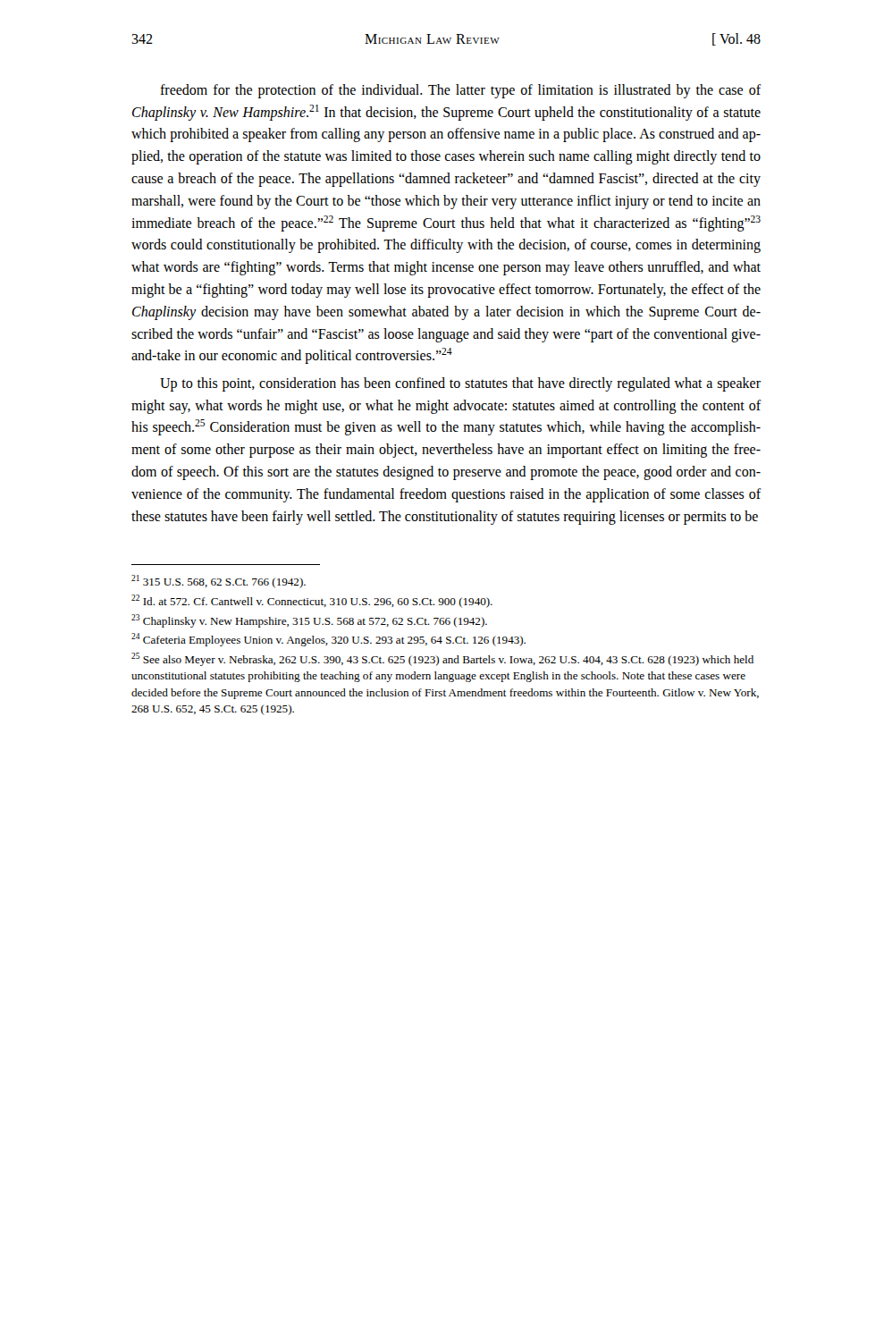342 Michigan Law Review [ Vol. 48
freedom for the protection of the individual. The latter type of limitation is illustrated by the case of Chaplinsky v. New Hampshire.21 In that decision, the Supreme Court upheld the constitutionality of a statute which prohibited a speaker from calling any person an offensive name in a public place. As construed and applied, the operation of the statute was limited to those cases wherein such name calling might directly tend to cause a breach of the peace. The appellations “damned racketeer” and “damned Fascist”, directed at the city marshall, were found by the Court to be “those which by their very utterance inflict injury or tend to incite an immediate breach of the peace.”22 The Supreme Court thus held that what it characterized as “fighting”23 words could constitutionally be prohibited. The difficulty with the decision, of course, comes in determining what words are “fighting” words. Terms that might incense one person may leave others unruffled, and what might be a “fighting” word today may well lose its provocative effect tomorrow. Fortunately, the effect of the Chaplinsky decision may have been somewhat abated by a later decision in which the Supreme Court described the words “unfair” and “Fascist” as loose language and said they were “part of the conventional give-and-take in our economic and political controversies.”24
Up to this point, consideration has been confined to statutes that have directly regulated what a speaker might say, what words he might use, or what he might advocate: statutes aimed at controlling the content of his speech.25 Consideration must be given as well to the many statutes which, while having the accomplishment of some other purpose as their main object, nevertheless have an important effect on limiting the freedom of speech. Of this sort are the statutes designed to preserve and promote the peace, good order and convenience of the community. The fundamental freedom questions raised in the application of some classes of these statutes have been fairly well settled. The constitutionality of statutes requiring licenses or permits to be
21 315 U.S. 568, 62 S.Ct. 766 (1942).
22 Id. at 572. Cf. Cantwell v. Connecticut, 310 U.S. 296, 60 S.Ct. 900 (1940).
23 Chaplinsky v. New Hampshire, 315 U.S. 568 at 572, 62 S.Ct. 766 (1942).
24 Cafeteria Employees Union v. Angelos, 320 U.S. 293 at 295, 64 S.Ct. 126 (1943).
25 See also Meyer v. Nebraska, 262 U.S. 390, 43 S.Ct. 625 (1923) and Bartels v. Iowa, 262 U.S. 404, 43 S.Ct. 628 (1923) which held unconstitutional statutes prohibiting the teaching of any modern language except English in the schools. Note that these cases were decided before the Supreme Court announced the inclusion of First Amendment freedoms within the Fourteenth. Gitlow v. New York, 268 U.S. 652, 45 S.Ct. 625 (1925).